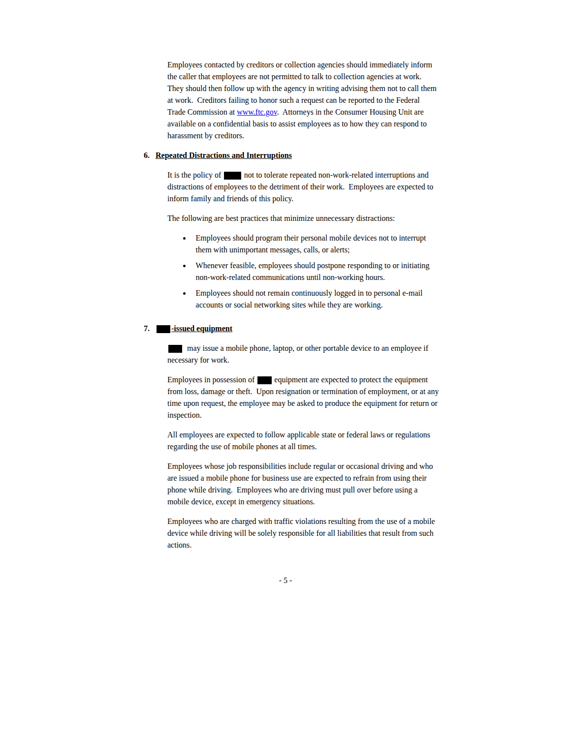Employees contacted by creditors or collection agencies should immediately inform the caller that employees are not permitted to talk to collection agencies at work. They should then follow up with the agency in writing advising them not to call them at work. Creditors failing to honor such a request can be reported to the Federal Trade Commission at www.ftc.gov. Attorneys in the Consumer Housing Unit are available on a confidential basis to assist employees as to how they can respond to harassment by creditors.
6. Repeated Distractions and Interruptions
It is the policy of not to tolerate repeated non-work-related interruptions and distractions of employees to the detriment of their work. Employees are expected to inform family and friends of this policy.
The following are best practices that minimize unnecessary distractions:
Employees should program their personal mobile devices not to interrupt them with unimportant messages, calls, or alerts;
Whenever feasible, employees should postpone responding to or initiating non-work-related communications until non-working hours.
Employees should not remain continuously logged in to personal e-mail accounts or social networking sites while they are working.
7. -issued equipment
may issue a mobile phone, laptop, or other portable device to an employee if necessary for work.
Employees in possession of equipment are expected to protect the equipment from loss, damage or theft. Upon resignation or termination of employment, or at any time upon request, the employee may be asked to produce the equipment for return or inspection.
All employees are expected to follow applicable state or federal laws or regulations regarding the use of mobile phones at all times.
Employees whose job responsibilities include regular or occasional driving and who are issued a mobile phone for business use are expected to refrain from using their phone while driving. Employees who are driving must pull over before using a mobile device, except in emergency situations.
Employees who are charged with traffic violations resulting from the use of a mobile device while driving will be solely responsible for all liabilities that result from such actions.
- 5 -